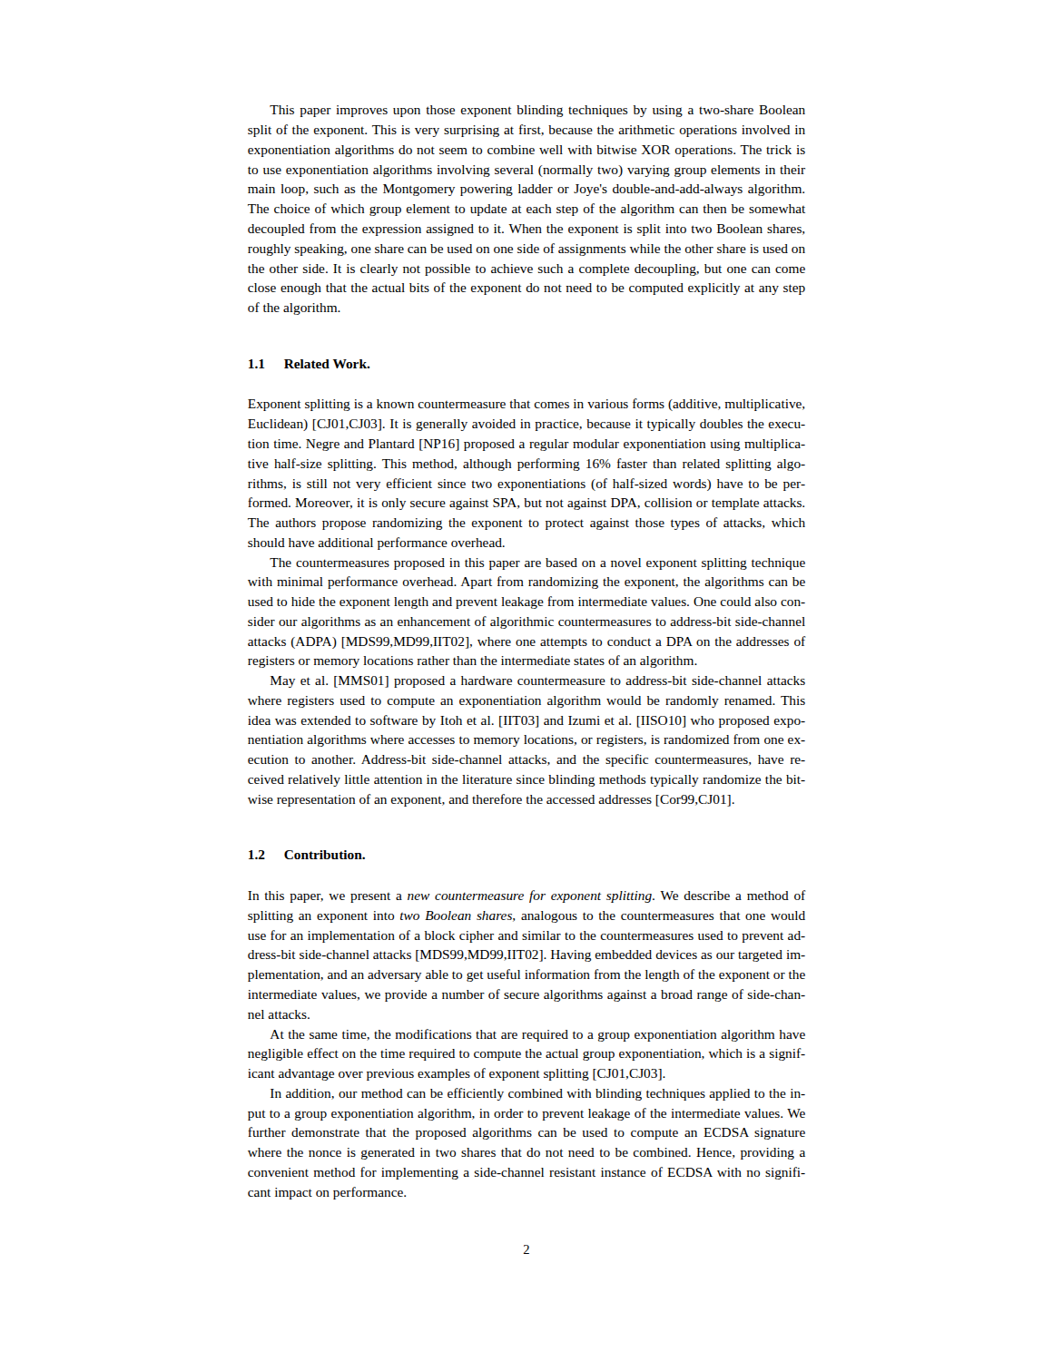This paper improves upon those exponent blinding techniques by using a two-share Boolean split of the exponent. This is very surprising at first, because the arithmetic operations involved in exponentiation algorithms do not seem to combine well with bitwise XOR operations. The trick is to use exponentiation algorithms involving several (normally two) varying group elements in their main loop, such as the Montgomery powering ladder or Joye's double-and-add-always algorithm. The choice of which group element to update at each step of the algorithm can then be somewhat decoupled from the expression assigned to it. When the exponent is split into two Boolean shares, roughly speaking, one share can be used on one side of assignments while the other share is used on the other side. It is clearly not possible to achieve such a complete decoupling, but one can come close enough that the actual bits of the exponent do not need to be computed explicitly at any step of the algorithm.
1.1 Related Work.
Exponent splitting is a known countermeasure that comes in various forms (additive, multiplicative, Euclidean) [CJ01,CJ03]. It is generally avoided in practice, because it typically doubles the execution time. Negre and Plantard [NP16] proposed a regular modular exponentiation using multiplicative half-size splitting. This method, although performing 16% faster than related splitting algorithms, is still not very efficient since two exponentiations (of half-sized words) have to be performed. Moreover, it is only secure against SPA, but not against DPA, collision or template attacks. The authors propose randomizing the exponent to protect against those types of attacks, which should have additional performance overhead.
The countermeasures proposed in this paper are based on a novel exponent splitting technique with minimal performance overhead. Apart from randomizing the exponent, the algorithms can be used to hide the exponent length and prevent leakage from intermediate values. One could also consider our algorithms as an enhancement of algorithmic countermeasures to address-bit side-channel attacks (ADPA) [MDS99,MD99,IIT02], where one attempts to conduct a DPA on the addresses of registers or memory locations rather than the intermediate states of an algorithm.
May et al. [MMS01] proposed a hardware countermeasure to address-bit side-channel attacks where registers used to compute an exponentiation algorithm would be randomly renamed. This idea was extended to software by Itoh et al. [IIT03] and Izumi et al. [IISO10] who proposed exponentiation algorithms where accesses to memory locations, or registers, is randomized from one execution to another. Address-bit side-channel attacks, and the specific countermeasures, have received relatively little attention in the literature since blinding methods typically randomize the bitwise representation of an exponent, and therefore the accessed addresses [Cor99,CJ01].
1.2 Contribution.
In this paper, we present a new countermeasure for exponent splitting. We describe a method of splitting an exponent into two Boolean shares, analogous to the countermeasures that one would use for an implementation of a block cipher and similar to the countermeasures used to prevent address-bit side-channel attacks [MDS99,MD99,IIT02]. Having embedded devices as our targeted implementation, and an adversary able to get useful information from the length of the exponent or the intermediate values, we provide a number of secure algorithms against a broad range of side-channel attacks.
At the same time, the modifications that are required to a group exponentiation algorithm have negligible effect on the time required to compute the actual group exponentiation, which is a significant advantage over previous examples of exponent splitting [CJ01,CJ03].
In addition, our method can be efficiently combined with blinding techniques applied to the input to a group exponentiation algorithm, in order to prevent leakage of the intermediate values. We further demonstrate that the proposed algorithms can be used to compute an ECDSA signature where the nonce is generated in two shares that do not need to be combined. Hence, providing a convenient method for implementing a side-channel resistant instance of ECDSA with no significant impact on performance.
2